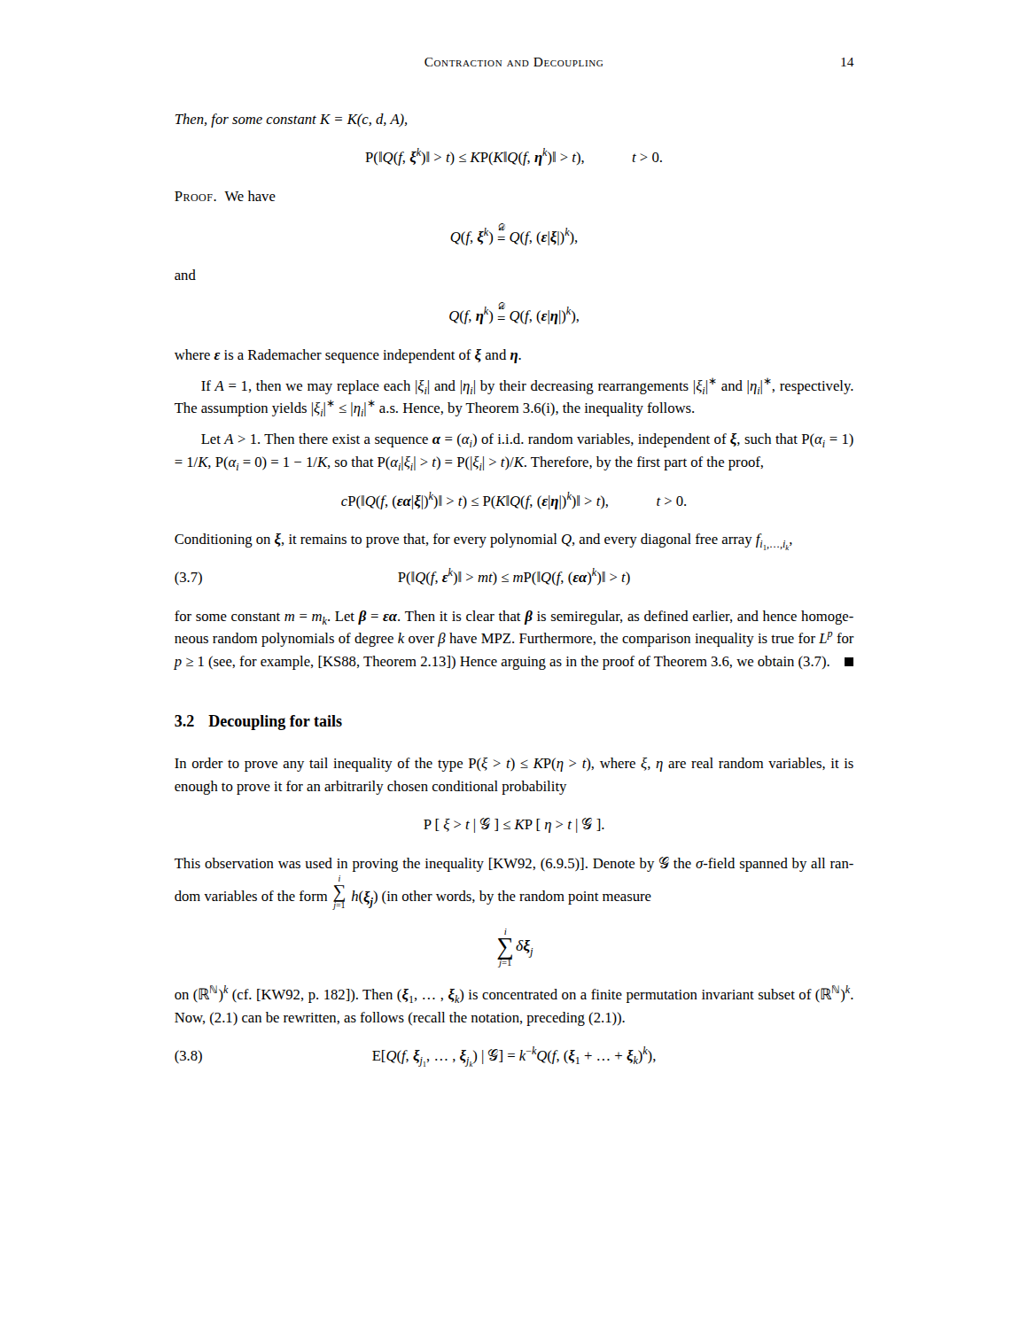Contraction and Decoupling 14
Then, for some constant K = K(c, d, A),
P(‖Q(f, ξk)‖ > t) ≤ KP(K‖Q(f, ηk)‖ > t), t > 0.
Proof. We have
Q(f, ξk) 𝒟= Q(f, (ε|ξ|)k),
and
Q(f, ηk) 𝒟= Q(f, (ε|η|)k),
where ε is a Rademacher sequence independent of ξ and η.
If A = 1, then we may replace each |ξi| and |ηi| by their decreasing rearrangements |ξi|∗ and |ηi|∗, respectively. The assumption yields |ξi|∗ ≤ |ηi|∗ a.s. Hence, by Theorem 3.6(i), the inequality follows.
Let A > 1. Then there exist a sequence α = (αi) of i.i.d. random variables, independent of ξ, such that P(αi = 1) = 1/K, P(αi = 0) = 1 − 1/K, so that P(αi|ξi| > t) = P(|ξi| > t)/K. Therefore, by the first part of the proof,
c P(‖Q(f, (εα|ξ|)k)‖ > t) ≤ P(K‖Q(f, (ε|η|)k)‖ > t), t > 0.
Conditioning on ξ, it remains to prove that, for every polynomial Q, and every diagonal free array fi1,…,ik,
(3.7) P(‖Q(f, εk)‖ > mt) ≤ m P(‖Q(f, (εα)k)‖ > t)
for some constant m = mk. Let β = εα. Then it is clear that β is semiregular, as defined earlier, and hence homogeneous random polynomials of degree k over β have MPZ. Furthermore, the comparison inequality is true for Lp for p ≥ 1 (see, for example, [KS88, Theorem 2.13]) Hence arguing as in the proof of Theorem 3.6, we obtain (3.7).
3.2 Decoupling for tails
In order to prove any tail inequality of the type P(ξ > t) ≤ KP(η > t), where ξ, η are real random variables, it is enough to prove it for an arbitrarily chosen conditional probability
P [ ξ > t | 𝒢 ] ≤ KP [ η > t | 𝒢 ].
This observation was used in proving the inequality [KW92, (6.9.5)]. Denote by 𝒢 the σ-field spanned by all random variables of the form i∑j=1 h(ξj) (in other words, by the random point measure
i∑j=1 δξj
on (ℝℕ)k (cf. [KW92, p. 182]). Then (ξ1, … , ξk) is concentrated on a finite permutation invariant subset of (ℝℕ)k. Now, (2.1) can be rewritten, as follows (recall the notation, preceding (2.1)).
(3.8) E[Q(f, ξj1, … , ξjk) | 𝒢] = k−kQ(f, (ξ1 + … + ξk)k),